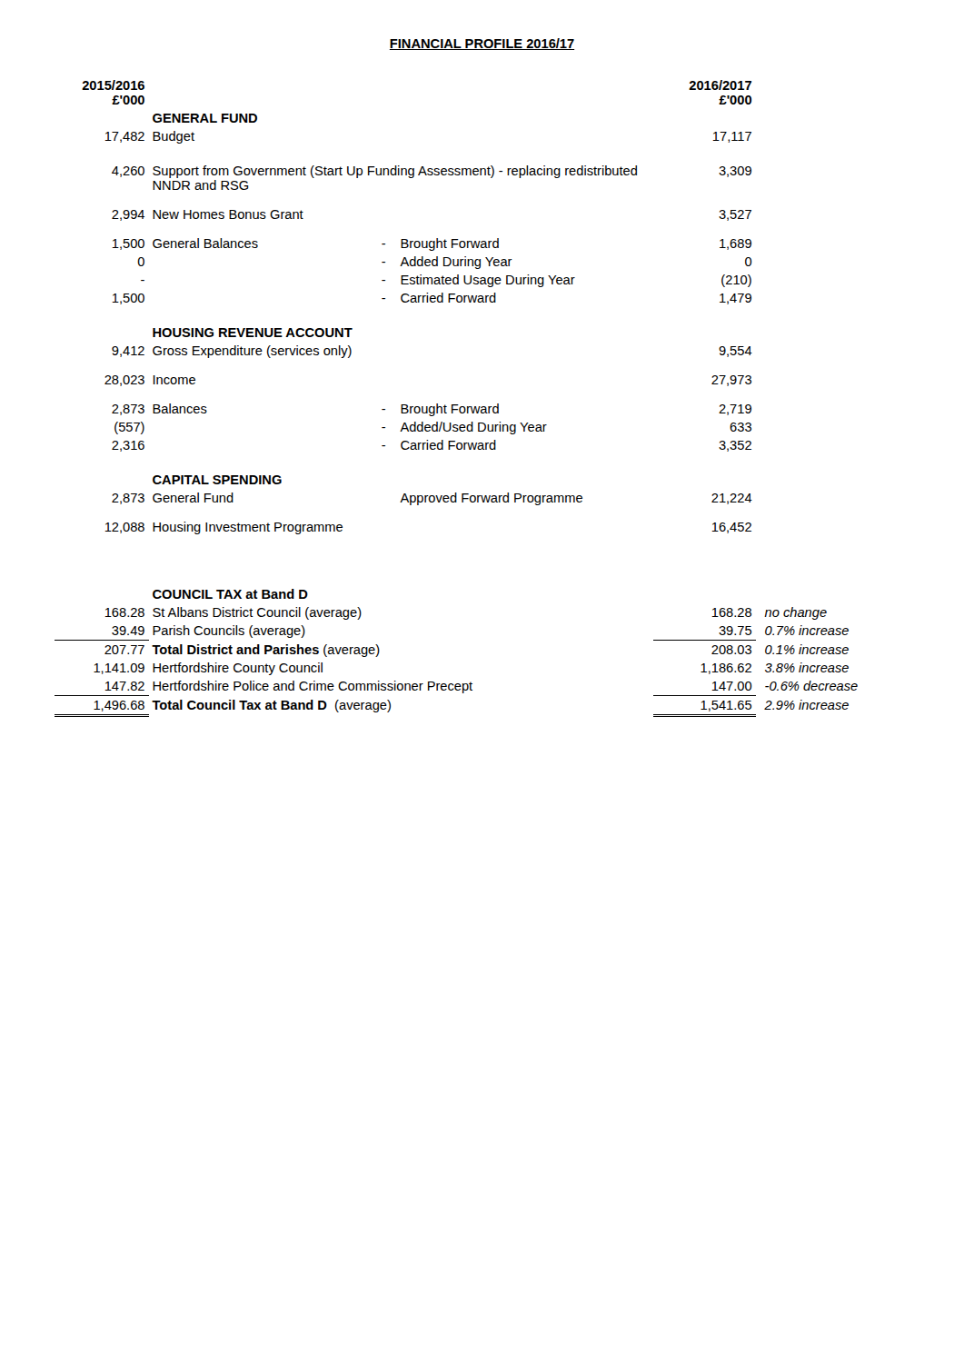FINANCIAL PROFILE 2016/17
| 2015/2016 £'000 | | 2016/2017 £'000 | |
| | GENERAL FUND | | |
| 17,482 | Budget | 17,117 | |
| 4,260 | Support from Government (Start Up Funding Assessment) - replacing redistributed NNDR and RSG | 3,309 | |
| 2,994 | New Homes Bonus Grant | 3,527 | |
| 1,500 | General Balances | - | Brought Forward | 1,689 | |
| 0 | | - | Added During Year | 0 | |
| - | | - | Estimated Usage During Year | (210) | |
| 1,500 | | - | Carried Forward | 1,479 | |
| | HOUSING REVENUE ACCOUNT | | |
| 9,412 | Gross Expenditure (services only) | 9,554 | |
| 28,023 | Income | 27,973 | |
| 2,873 | Balances | - | Brought Forward | 2,719 | |
| (557) | | - | Added/Used During Year | 633 | |
| 2,316 | | - | Carried Forward | 3,352 | |
| | CAPITAL SPENDING | | |
| 2,873 | General Fund | | Approved Forward Programme | 21,224 | |
| 12,088 | Housing Investment Programme | 16,452 | |
| | COUNCIL TAX at Band D | | |
| 168.28 | St Albans District Council (average) | 168.28 | no change |
| 39.49 | Parish Councils (average) | 39.75 | 0.7% increase |
| 207.77 | Total District and Parishes (average) | 208.03 | 0.1% increase |
| 1,141.09 | Hertfordshire County Council | 1,186.62 | 3.8% increase |
| 147.82 | Hertfordshire Police and Crime Commissioner Precept | 147.00 | -0.6% decrease |
| 1,496.68 | Total Council Tax at Band D (average) | 1,541.65 | 2.9% increase |